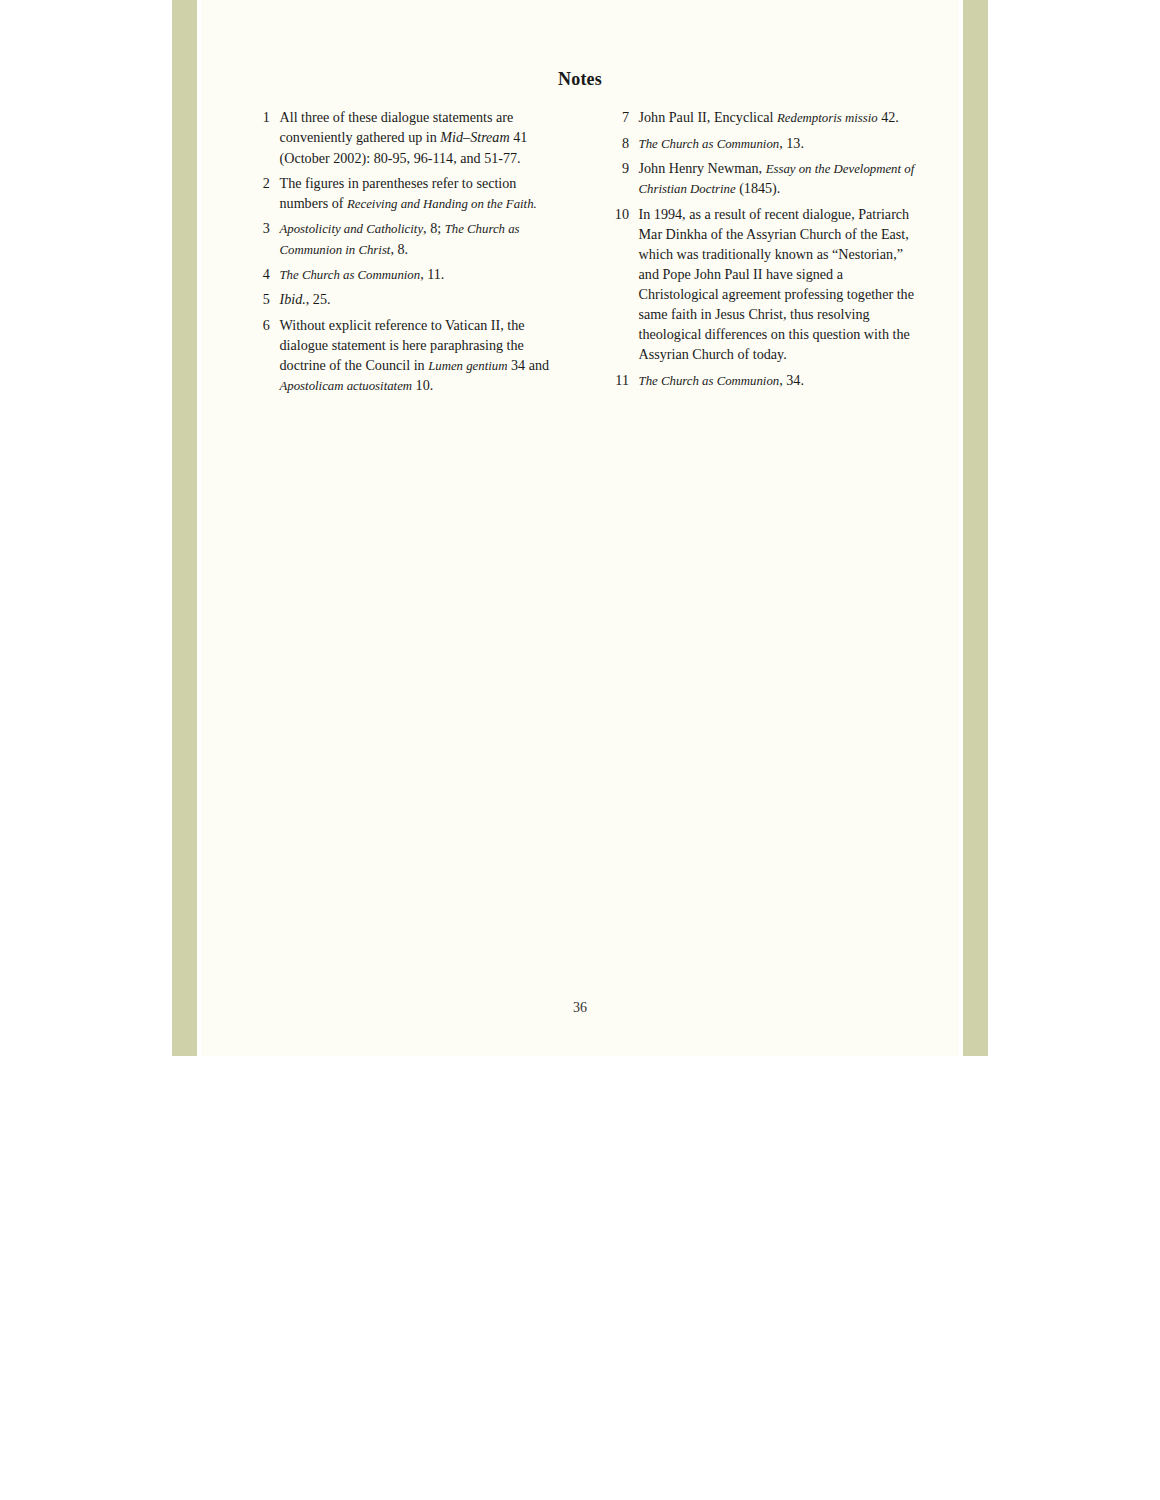Notes
1 All three of these dialogue statements are conveniently gathered up in Mid–Stream 41 (October 2002): 80-95, 96-114, and 51-77.
2 The figures in parentheses refer to section numbers of Receiving and Handing on the Faith.
3 Apostolicity and Catholicity, 8; The Church as Communion in Christ, 8.
4 The Church as Communion, 11.
5 Ibid., 25.
6 Without explicit reference to Vatican II, the dialogue statement is here paraphrasing the doctrine of the Council in Lumen gentium 34 and Apostolicam actuositatem 10.
7 John Paul II, Encyclical Redemptoris missio 42.
8 The Church as Communion, 13.
9 John Henry Newman, Essay on the Development of Christian Doctrine (1845).
10 In 1994, as a result of recent dialogue, Patriarch Mar Dinkha of the Assyrian Church of the East, which was traditionally known as “Nestorian,” and Pope John Paul II have signed a Christological agreement professing together the same faith in Jesus Christ, thus resolving theological differences on this question with the Assyrian Church of today.
11 The Church as Communion, 34.
36